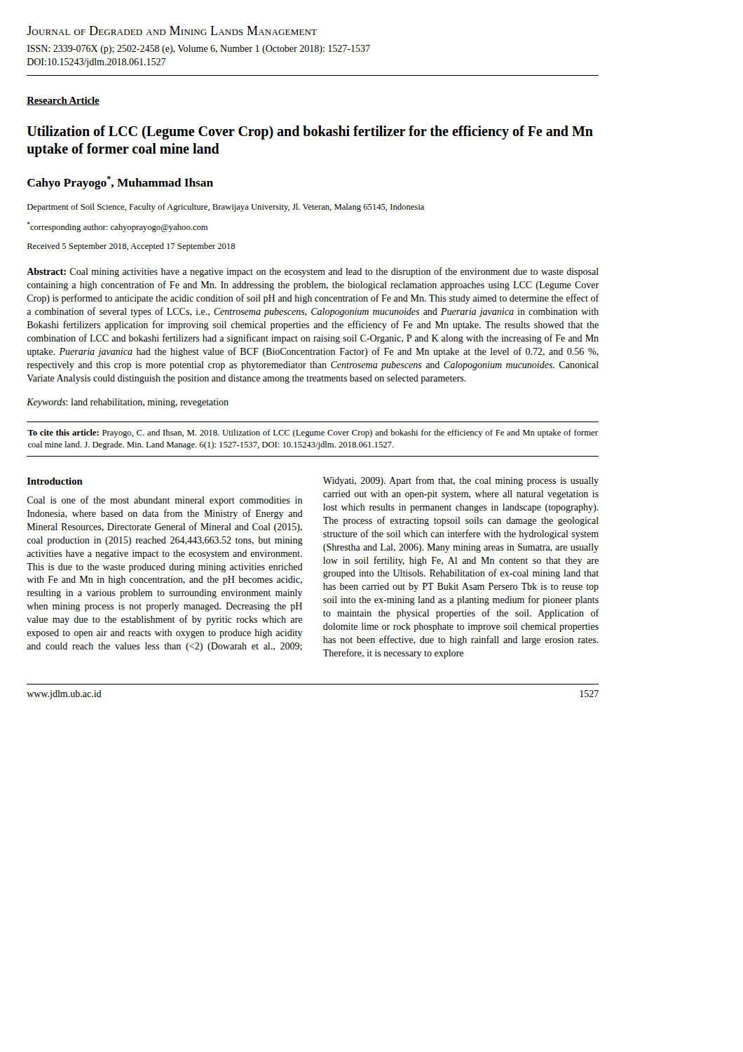Journal of Degraded and Mining Lands Management
ISSN: 2339-076X (p); 2502-2458 (e), Volume 6, Number 1 (October 2018): 1527-1537
DOI:10.15243/jdlm.2018.061.1527
Research Article
Utilization of LCC (Legume Cover Crop) and bokashi fertilizer for the efficiency of Fe and Mn uptake of former coal mine land
Cahyo Prayogo*, Muhammad Ihsan
Department of Soil Science, Faculty of Agriculture, Brawijaya University, Jl. Veteran, Malang 65145, Indonesia
*corresponding author: cahyoprayogo@yahoo.com
Received 5 September 2018, Accepted 17 September 2018
Abstract: Coal mining activities have a negative impact on the ecosystem and lead to the disruption of the environment due to waste disposal containing a high concentration of Fe and Mn. In addressing the problem, the biological reclamation approaches using LCC (Legume Cover Crop) is performed to anticipate the acidic condition of soil pH and high concentration of Fe and Mn. This study aimed to determine the effect of a combination of several types of LCCs, i.e., Centrosema pubescens, Calopogonium mucunoides and Pueraria javanica in combination with Bokashi fertilizers application for improving soil chemical properties and the efficiency of Fe and Mn uptake. The results showed that the combination of LCC and bokashi fertilizers had a significant impact on raising soil C-Organic, P and K along with the increasing of Fe and Mn uptake. Pueraria javanica had the highest value of BCF (BioConcentration Factor) of Fe and Mn uptake at the level of 0.72, and 0.56 %, respectively and this crop is more potential crop as phytoremediator than Centrosema pubescens and Calopogonium mucunoides. Canonical Variate Analysis could distinguish the position and distance among the treatments based on selected parameters.
Keywords: land rehabilitation, mining, revegetation
To cite this article: Prayogo, C. and Ihsan, M. 2018. Utilization of LCC (Legume Cover Crop) and bokashi for the efficiency of Fe and Mn uptake of former coal mine land. J. Degrade. Min. Land Manage. 6(1): 1527-1537, DOI: 10.15243/jdlm. 2018.061.1527.
Introduction
Coal is one of the most abundant mineral export commodities in Indonesia, where based on data from the Ministry of Energy and Mineral Resources, Directorate General of Mineral and Coal (2015), coal production in (2015) reached 264,443,663.52 tons, but mining activities have a negative impact to the ecosystem and environment. This is due to the waste produced during mining activities enriched with Fe and Mn in high concentration, and the pH becomes acidic, resulting in a various problem to surrounding environment mainly when mining process is not properly managed. Decreasing the pH value may due to the establishment of by pyritic rocks which are exposed to open air and reacts with oxygen to produce high acidity and could reach the values less than (<2) (Dowarah et al., 2009; Widyati, 2009). Apart from that, the coal mining process is usually carried out with an open-pit system, where all natural vegetation is lost which results in permanent changes in landscape (topography). The process of extracting topsoil soils can damage the geological structure of the soil which can interfere with the hydrological system (Shrestha and Lal, 2006). Many mining areas in Sumatra, are usually low in soil fertility, high Fe, Al and Mn content so that they are grouped into the Ultisols. Rehabilitation of ex-coal mining land that has been carried out by PT Bukit Asam Persero Tbk is to reuse top soil into the ex-mining land as a planting medium for pioneer plants to maintain the physical properties of the soil. Application of dolomite lime or rock phosphate to improve soil chemical properties has not been effective, due to high rainfall and large erosion rates. Therefore, it is necessary to explore
www.jdlm.ub.ac.id 1527